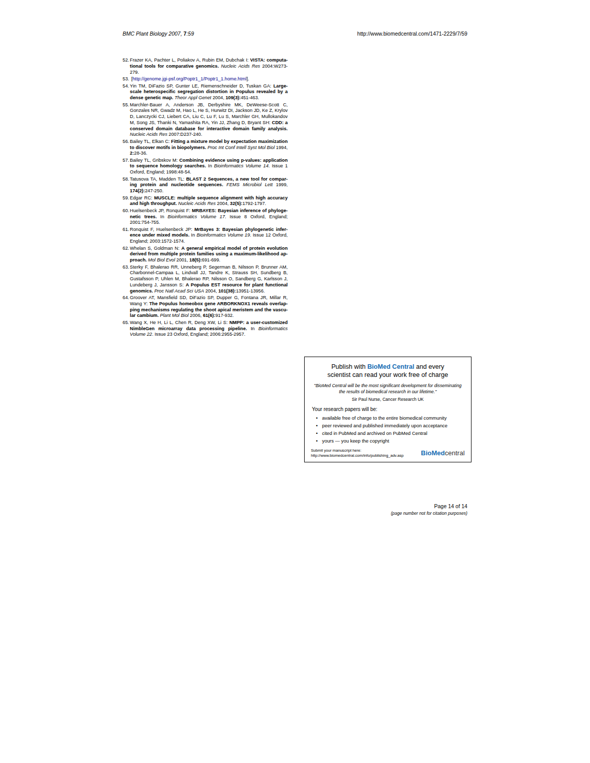BMC Plant Biology 2007, 7:59
http://www.biomedcentral.com/1471-2229/7/59
52. Frazer KA, Pachter L, Poliakov A, Rubin EM, Dubchak I: VISTA: computational tools for comparative genomics. Nucleic Acids Res 2004:W273-279.
53. [http://genome.jgi-psf.org/Poptr1_1/Poptr1_1.home.html].
54. Yin TM, DiFazio SP, Gunter LE, Riemenschneider D, Tuskan GA: Large-scale heterospecific segregation distortion in Populus revealed by a dense genetic map. Theor Appl Genet 2004, 109(3): 451-463.
55. Marchler-Bauer A, Anderson JB, Derbyshire MK, DeWeese-Scott C, Gonzales NR, Gwadz M, Hao L, He S, Hurwitz DI, Jackson JD, Ke Z, Krylov D, Lanczycki CJ, Liebert CA, Liu C, Lu F, Lu S, Marchler GH, Mullokandov M, Song JS, Thanki N, Yamashita RA, Yin JJ, Zhang D, Bryant SH: CDD: a conserved domain database for interactive domain family analysis. Nucleic Acids Res 2007:D237-240.
56. Bailey TL, Elkan C: Fitting a mixture model by expectation maximization to discover motifs in biopolymers. Proc Int Conf Intell Syst Mol Biol 1994, 2: 28-36.
57. Bailey TL, Gribskov M: Combining evidence using p-values: application to sequence homology searches. In Bioinformatics Volume 14. Issue 1 Oxford, England; 1998:48-54.
58. Tatusova TA, Madden TL: BLAST 2 Sequences, a new tool for comparing protein and nucleotide sequences. FEMS Microbiol Lett 1999, 174(2): 247-250.
59. Edgar RC: MUSCLE: multiple sequence alignment with high accuracy and high throughput. Nucleic Acids Res 2004, 32(5): 1792-1797.
60. Huelsenbeck JP, Ronquist F: MRBAYES: Bayesian inference of phylogenetic trees. In Bioinformatics Volume 17. Issue 8 Oxford, England; 2001:754-755.
61. Ronquist F, Huelsenbeck JP: MrBayes 3: Bayesian phylogenetic inference under mixed models. In Bioinformatics Volume 19. Issue 12 Oxford, England; 2003:1572-1574.
62. Whelan S, Goldman N: A general empirical model of protein evolution derived from multiple protein families using a maximum-likelihood approach. Mol Biol Evol 2001, 18(5): 691-699.
63. Sterky F, Bhalerao RR, Unneberg P, Segerman B, Nilsson P, Brunner AM, Charbonnel-Campaa L, Lindvall JJ, Tandre K, Strauss SH, Sundberg B, Gustafsson P, Uhlen M, Bhalerao RP, Nilsson O, Sandberg G, Karlsson J, Lundeberg J, Jansson S: A Populus EST resource for plant functional genomics. Proc Natl Acad Sci USA 2004, 101(38): 13951-13956.
64. Groover AT, Mansfield SD, DiFazio SP, Dupper G, Fontana JR, Millar R, Wang Y: The Populus homeobox gene ARBORKNOX1 reveals overlapping mechanisms regulating the shoot apical meristem and the vascular cambium. Plant Mol Biol 2006, 61(6): 917-932.
65. Wang X, He H, Li L, Chen R, Deng XW, Li S: NMPP: a user-customized NimbleGen microarray data processing pipeline. In Bioinformatics Volume 22. Issue 23 Oxford, England; 2006:2955-2957.
Publish with BioMed Central and every
scientist can read your work free of charge
"BioMed Central will be the most significant development for disseminating the results of biomedical research in our lifetime."
Sir Paul Nurse, Cancer Research UK
Your research papers will be:
available free of charge to the entire biomedical community
peer reviewed and published immediately upon acceptance
cited in PubMed and archived on PubMed Central
yours — you keep the copyright
Submit your manuscript here:
http://www.biomedcentral.com/info/publishing_adv.asp
BioMed central
Page 14 of 14
(page number not for citation purposes)